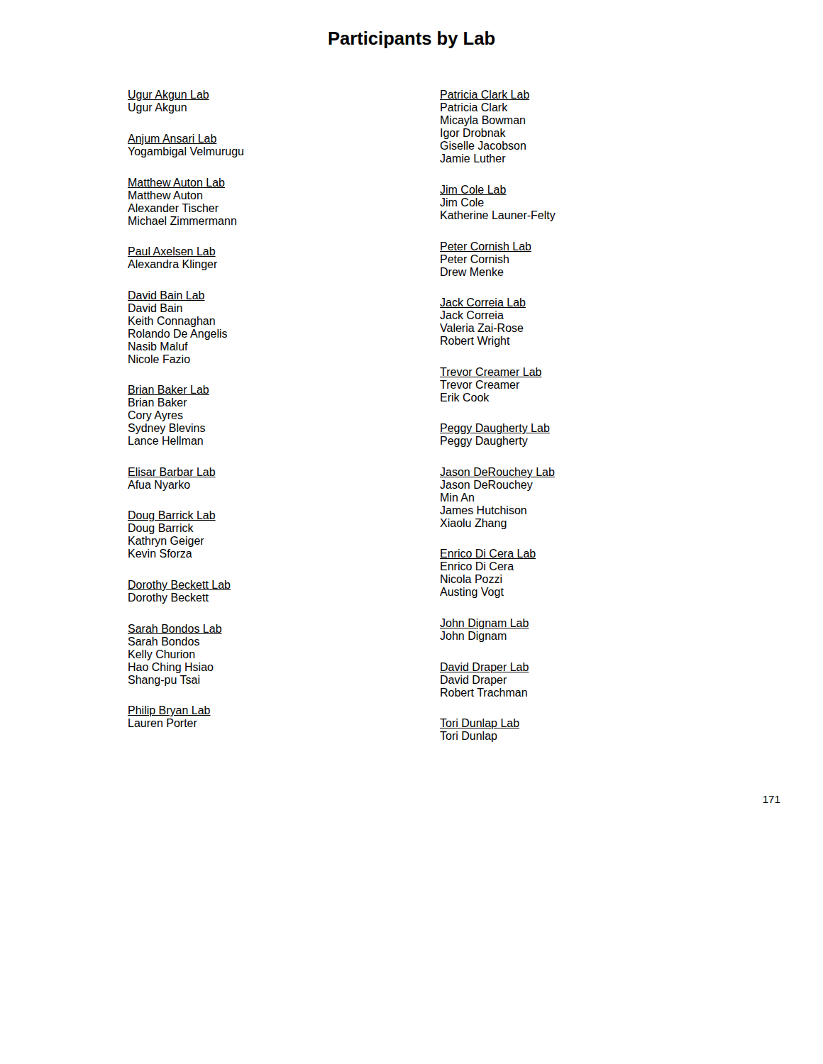Participants by Lab
Ugur Akgun Lab
Ugur Akgun
Anjum Ansari Lab
Yogambigal Velmurugu
Matthew Auton Lab
Matthew Auton
Alexander Tischer
Michael Zimmermann
Paul Axelsen Lab
Alexandra Klinger
David Bain Lab
David Bain
Keith Connaghan
Rolando De Angelis
Nasib Maluf
Nicole Fazio
Brian Baker Lab
Brian Baker
Cory Ayres
Sydney Blevins
Lance Hellman
Elisar Barbar Lab
Afua Nyarko
Doug Barrick Lab
Doug Barrick
Kathryn Geiger
Kevin Sforza
Dorothy Beckett Lab
Dorothy Beckett
Sarah Bondos Lab
Sarah Bondos
Kelly Churion
Hao Ching Hsiao
Shang-pu Tsai
Philip Bryan Lab
Lauren Porter
Patricia Clark Lab
Patricia Clark
Micayla Bowman
Igor Drobnak
Giselle Jacobson
Jamie Luther
Jim Cole Lab
Jim Cole
Katherine Launer-Felty
Peter Cornish Lab
Peter Cornish
Drew Menke
Jack Correia Lab
Jack Correia
Valeria Zai-Rose
Robert Wright
Trevor Creamer Lab
Trevor Creamer
Erik Cook
Peggy Daugherty Lab
Peggy Daugherty
Jason DeRouchey Lab
Jason DeRouchey
Min An
James Hutchison
Xiaolu Zhang
Enrico Di Cera Lab
Enrico Di Cera
Nicola Pozzi
Austing Vogt
John Dignam Lab
John Dignam
David Draper Lab
David Draper
Robert Trachman
Tori Dunlap Lab
Tori Dunlap
171